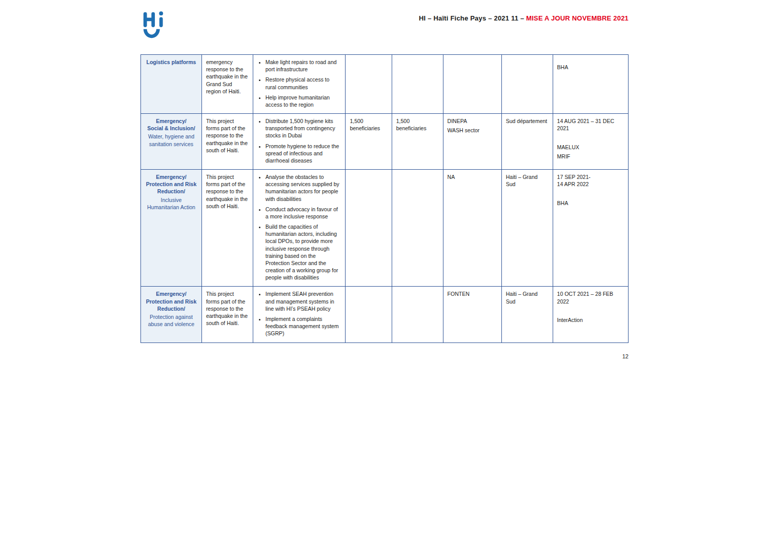HI – Haïti Fiche Pays – 2021 11 – MISE A JOUR NOVEMBRE 2021
| Logistics platforms | emergency response to the earthquake in the Grand Sud region of Haiti. | Make light repairs to road and port infrastructure Restore physical access to rural communities Help improve humanitarian access to the region | | | | | BHA |
| Emergency/ Social & Inclusion/ Water, hygiene and sanitation services | This project forms part of the response to the earthquake in the south of Haiti. | Distribute 1,500 hygiene kits transported from contingency stocks in Dubai Promote hygiene to reduce the spread of infectious and diarrhoeal diseases | 1,500 beneficiaries | 1,500 beneficiaries | DINEPA WASH sector | Sud département | 14 AUG 2021 – 31 DEC 2021 MAELUX MRIF |
| Emergency/ Protection and Risk Reduction/ Inclusive Humanitarian Action | This project forms part of the response to the earthquake in the south of Haiti. | Analyse the obstacles to accessing services supplied by humanitarian actors for people with disabilities Conduct advocacy in favour of a more inclusive response Build the capacities of humanitarian actors, including local DPOs, to provide more inclusive response through training based on the Protection Sector and the creation of a working group for people with disabilities | | | NA | Haiti – Grand Sud | 17 SEP 2021- 14 APR 2022 BHA |
| Emergency/ Protection and Risk Reduction/ Protection against abuse and violence | This project forms part of the response to the earthquake in the south of Haiti. | Implement SEAH prevention and management systems in line with HI’s PSEAH policy Implement a complaints feedback management system (SGRP) | | | FONTEN | Haiti – Grand Sud | 10 OCT 2021 – 28 FEB 2022 InterAction |
12